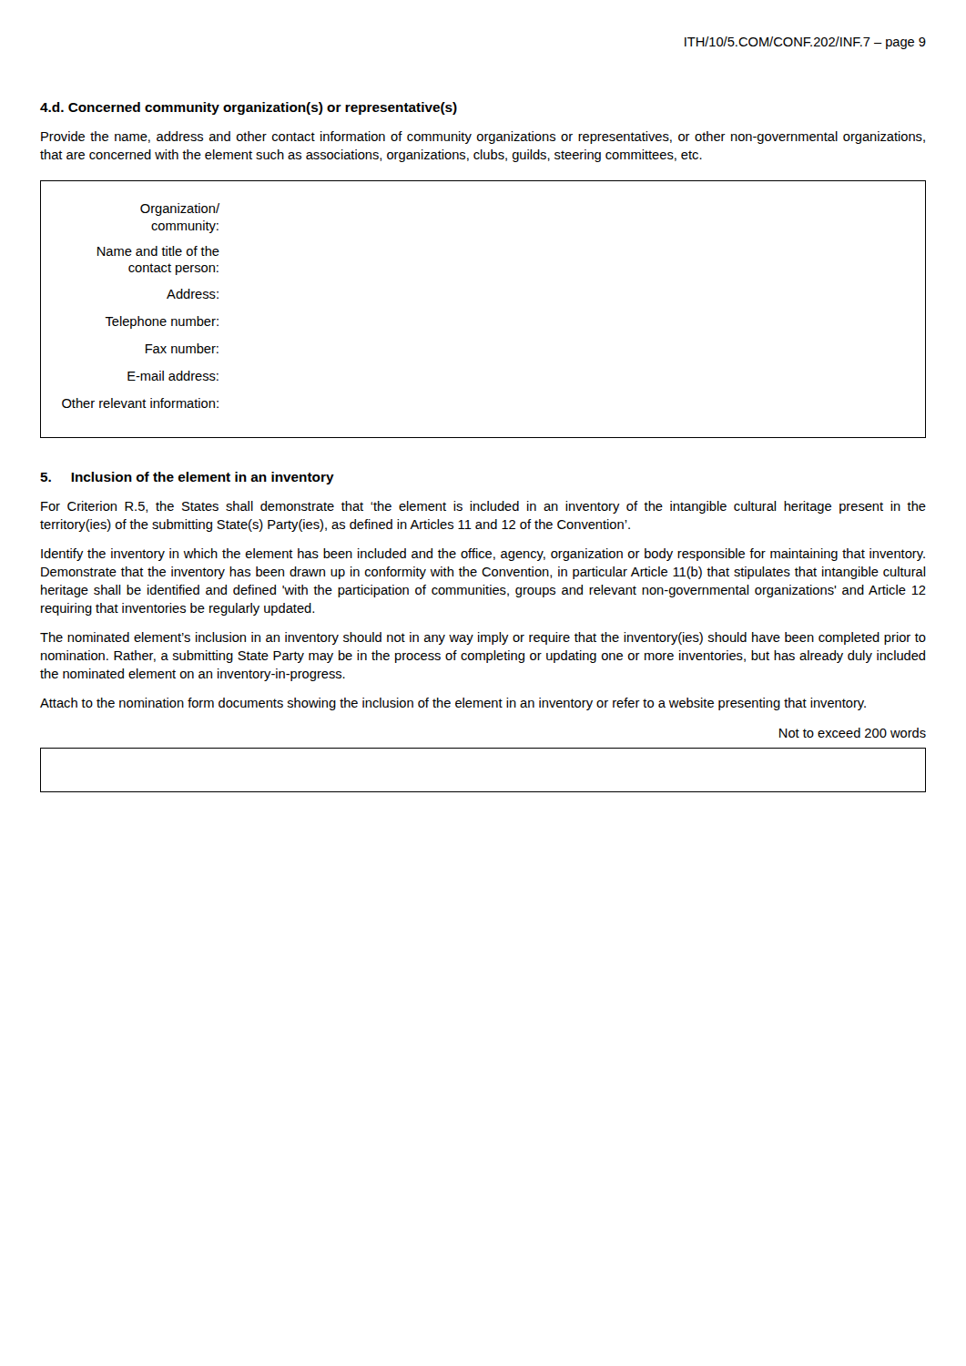ITH/10/5.COM/CONF.202/INF.7 – page 9
4.d. Concerned community organization(s) or representative(s)
Provide the name, address and other contact information of community organizations or representatives, or other non-governmental organizations, that are concerned with the element such as associations, organizations, clubs, guilds, steering committees, etc.
| Organization/ community: | |
| Name and title of the contact person: | |
| Address: | |
| Telephone number: | |
| Fax number: | |
| E-mail address: | |
| Other relevant information: | |
5. Inclusion of the element in an inventory
For Criterion R.5, the States shall demonstrate that ‘the element is included in an inventory of the intangible cultural heritage present in the territory(ies) of the submitting State(s) Party(ies), as defined in Articles 11 and 12 of the Convention’.
Identify the inventory in which the element has been included and the office, agency, organization or body responsible for maintaining that inventory. Demonstrate that the inventory has been drawn up in conformity with the Convention, in particular Article 11(b) that stipulates that intangible cultural heritage shall be identified and defined 'with the participation of communities, groups and relevant non-governmental organizations' and Article 12 requiring that inventories be regularly updated.
The nominated element’s inclusion in an inventory should not in any way imply or require that the inventory(ies) should have been completed prior to nomination. Rather, a submitting State Party may be in the process of completing or updating one or more inventories, but has already duly included the nominated element on an inventory-in-progress.
Attach to the nomination form documents showing the inclusion of the element in an inventory or refer to a website presenting that inventory.
Not to exceed 200 words